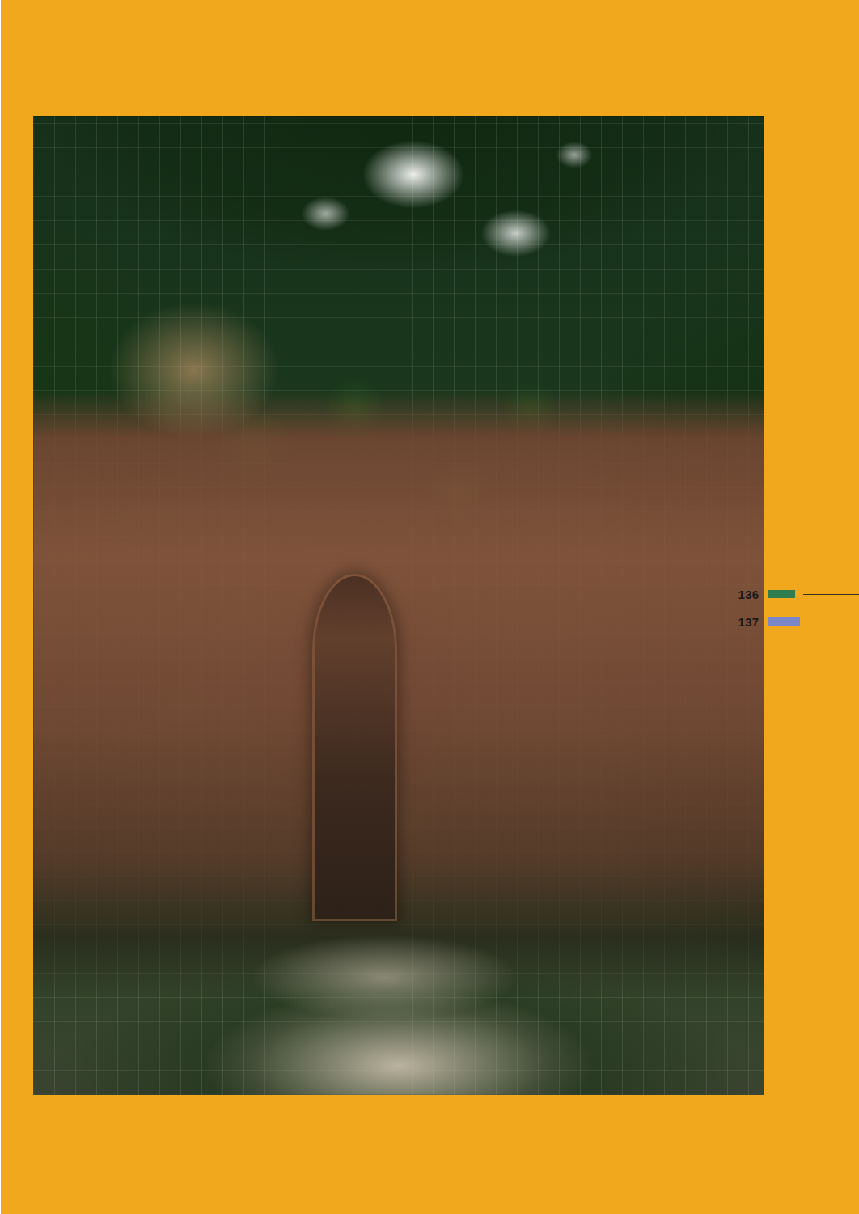136
137